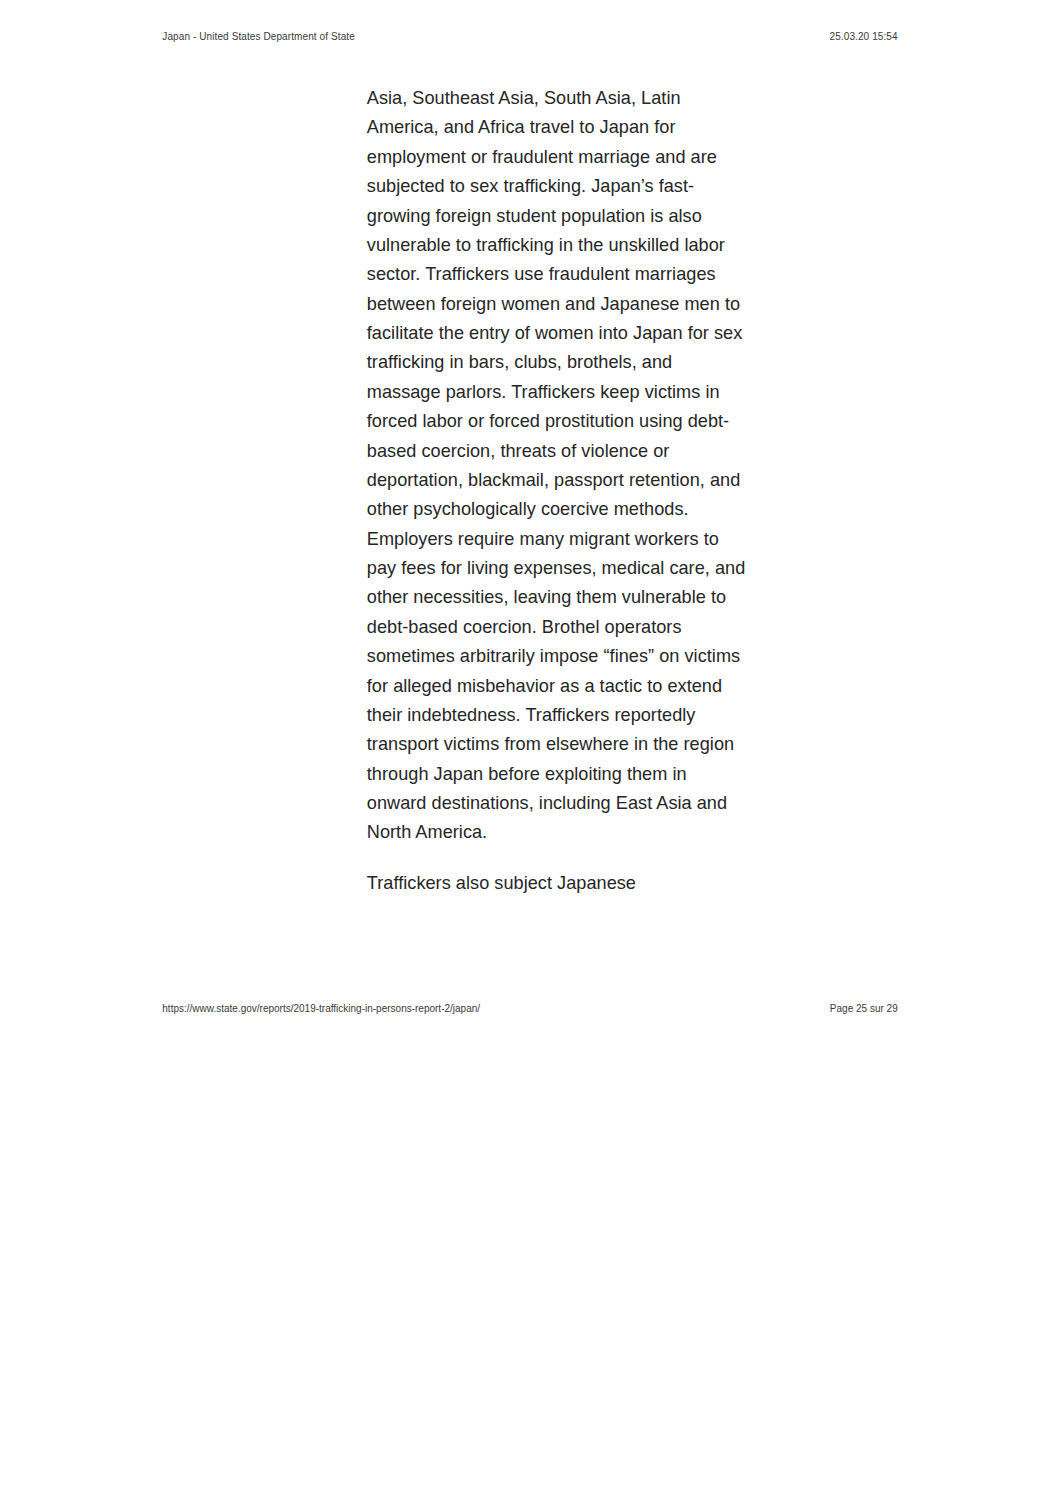Japan - United States Department of State 25.03.20 15:54
Asia, Southeast Asia, South Asia, Latin America, and Africa travel to Japan for employment or fraudulent marriage and are subjected to sex trafficking. Japan’s fast-growing foreign student population is also vulnerable to trafficking in the unskilled labor sector. Traffickers use fraudulent marriages between foreign women and Japanese men to facilitate the entry of women into Japan for sex trafficking in bars, clubs, brothels, and massage parlors. Traffickers keep victims in forced labor or forced prostitution using debt-based coercion, threats of violence or deportation, blackmail, passport retention, and other psychologically coercive methods. Employers require many migrant workers to pay fees for living expenses, medical care, and other necessities, leaving them vulnerable to debt-based coercion. Brothel operators sometimes arbitrarily impose “fines” on victims for alleged misbehavior as a tactic to extend their indebtedness. Traffickers reportedly transport victims from elsewhere in the region through Japan before exploiting them in onward destinations, including East Asia and North America.
Traffickers also subject Japanese
https://www.state.gov/reports/2019-trafficking-in-persons-report-2/japan/ Page 25 sur 29